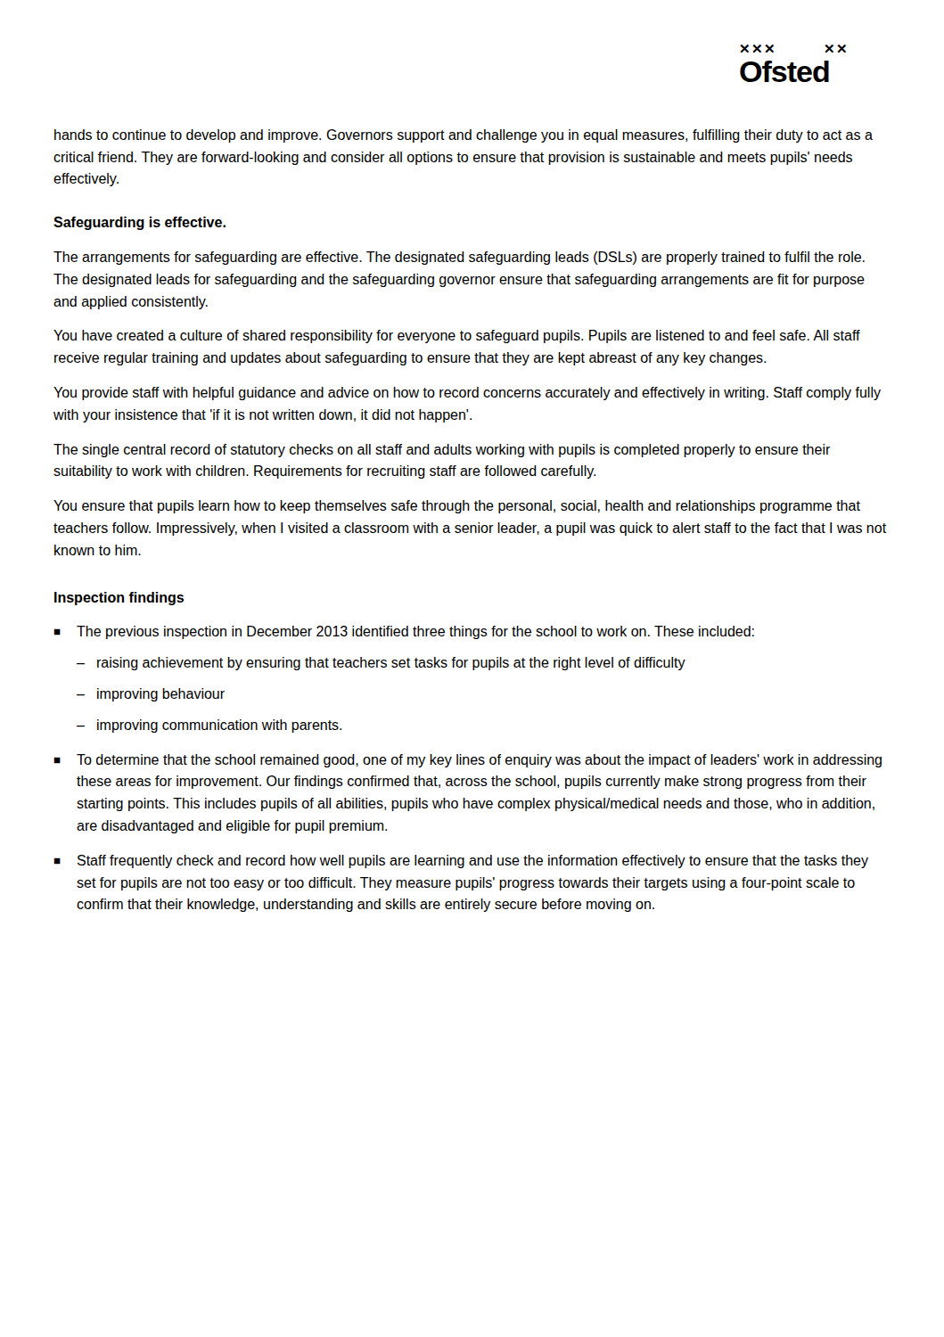✕✕✕ ✕✕ Ofsted
hands to continue to develop and improve. Governors support and challenge you in equal measures, fulfilling their duty to act as a critical friend. They are forward-looking and consider all options to ensure that provision is sustainable and meets pupils' needs effectively.
Safeguarding is effective.
The arrangements for safeguarding are effective. The designated safeguarding leads (DSLs) are properly trained to fulfil the role. The designated leads for safeguarding and the safeguarding governor ensure that safeguarding arrangements are fit for purpose and applied consistently.
You have created a culture of shared responsibility for everyone to safeguard pupils. Pupils are listened to and feel safe. All staff receive regular training and updates about safeguarding to ensure that they are kept abreast of any key changes.
You provide staff with helpful guidance and advice on how to record concerns accurately and effectively in writing. Staff comply fully with your insistence that 'if it is not written down, it did not happen'.
The single central record of statutory checks on all staff and adults working with pupils is completed properly to ensure their suitability to work with children. Requirements for recruiting staff are followed carefully.
You ensure that pupils learn how to keep themselves safe through the personal, social, health and relationships programme that teachers follow. Impressively, when I visited a classroom with a senior leader, a pupil was quick to alert staff to the fact that I was not known to him.
Inspection findings
The previous inspection in December 2013 identified three things for the school to work on. These included:
raising achievement by ensuring that teachers set tasks for pupils at the right level of difficulty
improving behaviour
improving communication with parents.
To determine that the school remained good, one of my key lines of enquiry was about the impact of leaders' work in addressing these areas for improvement. Our findings confirmed that, across the school, pupils currently make strong progress from their starting points. This includes pupils of all abilities, pupils who have complex physical/medical needs and those, who in addition, are disadvantaged and eligible for pupil premium.
Staff frequently check and record how well pupils are learning and use the information effectively to ensure that the tasks they set for pupils are not too easy or too difficult. They measure pupils' progress towards their targets using a four-point scale to confirm that their knowledge, understanding and skills are entirely secure before moving on.